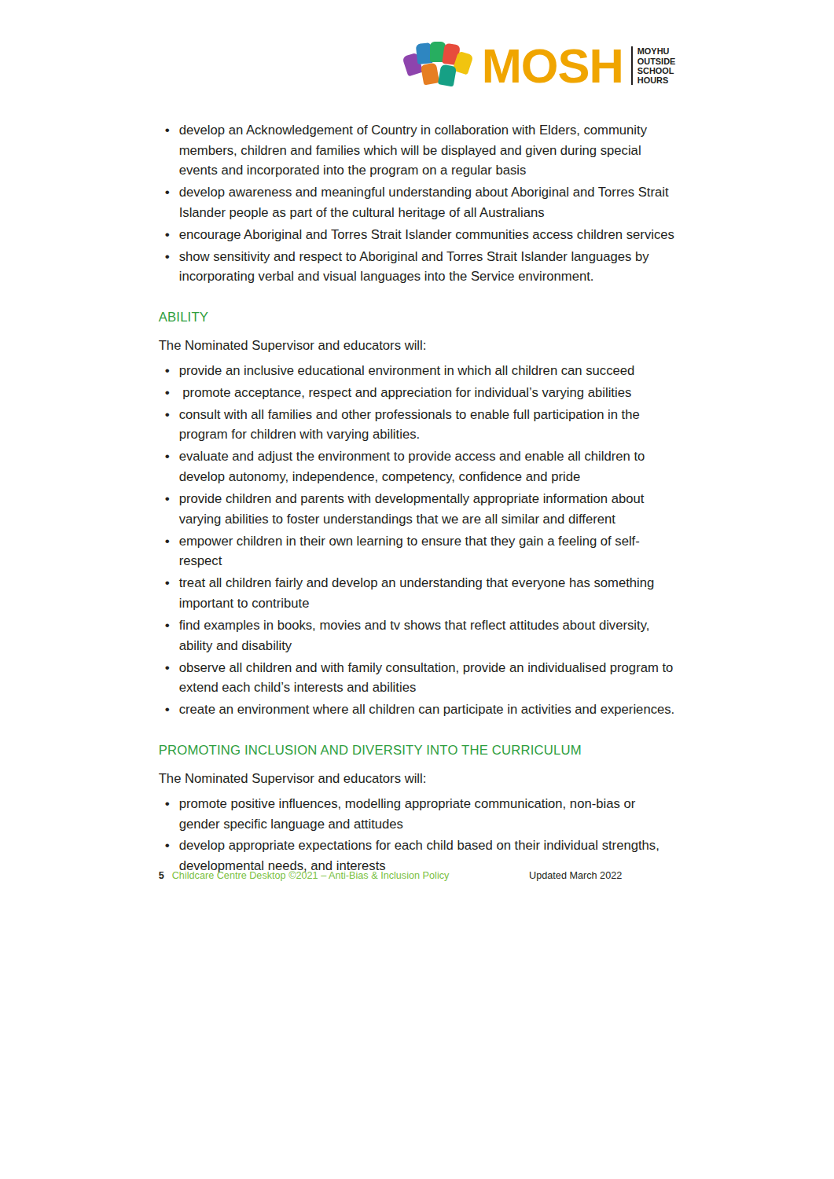MOSH
Moyhu
Outside
School
Hours
develop an Acknowledgement of Country in collaboration with Elders, community members, children and families which will be displayed and given during special events and incorporated into the program on a regular basis
develop awareness and meaningful understanding about Aboriginal and Torres Strait Islander people as part of the cultural heritage of all Australians
encourage Aboriginal and Torres Strait Islander communities access children services
show sensitivity and respect to Aboriginal and Torres Strait Islander languages by incorporating verbal and visual languages into the Service environment.
Ability
The Nominated Supervisor and educators will:
provide an inclusive educational environment in which all children can succeed
promote acceptance, respect and appreciation for individual’s varying abilities
consult with all families and other professionals to enable full participation in the program for children with varying abilities.
evaluate and adjust the environment to provide access and enable all children to develop autonomy, independence, competency, confidence and pride
provide children and parents with developmentally appropriate information about varying abilities to foster understandings that we are all similar and different
empower children in their own learning to ensure that they gain a feeling of self-respect
treat all children fairly and develop an understanding that everyone has something important to contribute
find examples in books, movies and tv shows that reflect attitudes about diversity, ability and disability
observe all children and with family consultation, provide an individualised program to extend each child’s interests and abilities
create an environment where all children can participate in activities and experiences.
Promoting inclusion and diversity into the curriculum
The Nominated Supervisor and educators will:
promote positive influences, modelling appropriate communication, non-bias or gender specific language and attitudes
develop appropriate expectations for each child based on their individual strengths, developmental needs, and interests
5 Childcare Centre Desktop ©2021 – Anti-Bias & Inclusion Policy Updated March 2022